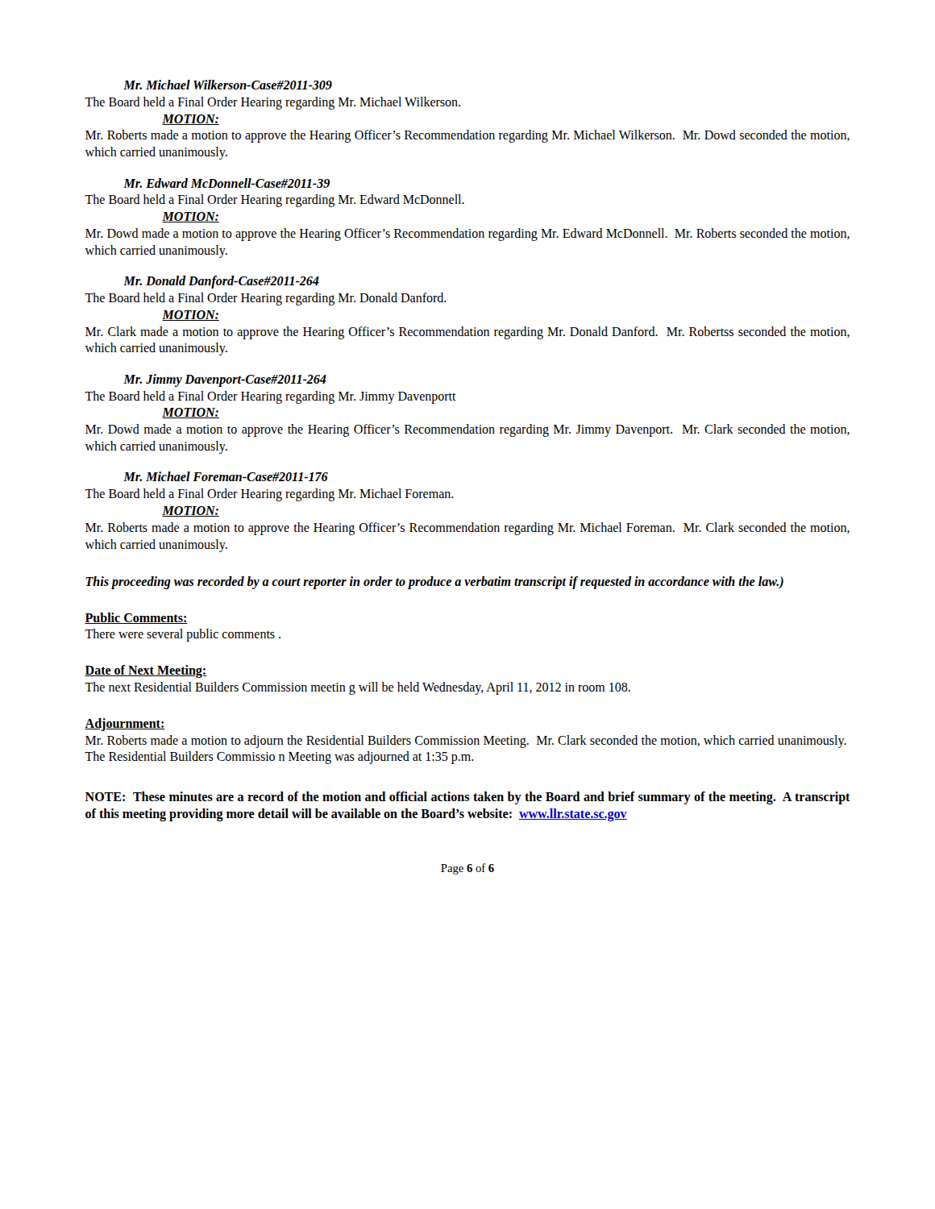Mr. Michael Wilkerson-Case#2011-309
The Board held a Final Order Hearing regarding Mr. Michael Wilkerson.
MOTION:
Mr. Roberts made a motion to approve the Hearing Officer’s Recommendation regarding Mr. Michael Wilkerson. Mr. Dowd seconded the motion, which carried unanimously.
Mr. Edward McDonnell-Case#2011-39
The Board held a Final Order Hearing regarding Mr. Edward McDonnell.
MOTION:
Mr. Dowd made a motion to approve the Hearing Officer’s Recommendation regarding Mr. Edward McDonnell. Mr. Roberts seconded the motion, which carried unanimously.
Mr. Donald Danford-Case#2011-264
The Board held a Final Order Hearing regarding Mr. Donald Danford.
MOTION:
Mr. Clark made a motion to approve the Hearing Officer’s Recommendation regarding Mr. Donald Danford. Mr. Robertss seconded the motion, which carried unanimously.
Mr. Jimmy Davenport-Case#2011-264
The Board held a Final Order Hearing regarding Mr. Jimmy Davenportt
MOTION:
Mr. Dowd made a motion to approve the Hearing Officer’s Recommendation regarding Mr. Jimmy Davenport. Mr. Clark seconded the motion, which carried unanimously.
Mr. Michael Foreman-Case#2011-176
The Board held a Final Order Hearing regarding Mr. Michael Foreman.
MOTION:
Mr. Roberts made a motion to approve the Hearing Officer’s Recommendation regarding Mr. Michael Foreman. Mr. Clark seconded the motion, which carried unanimously.
This proceeding was recorded by a court reporter in order to produce a verbatim transcript if requested in accordance with the law.)
Public Comments:
There were several public comments .
Date of Next Meeting:
The next Residential Builders Commission meetin g will be held Wednesday, April 11, 2012 in room 108.
Adjournment:
Mr. Roberts made a motion to adjourn the Residential Builders Commission Meeting. Mr. Clark seconded the motion, which carried unanimously. The Residential Builders Commissio n Meeting was adjourned at 1:35 p.m.
NOTE: These minutes are a record of the motion and official actions taken by the Board and brief summary of the meeting. A transcript of this meeting providing more detail will be available on the Board’s website: www.llr.state.sc.gov
Page 6 of 6